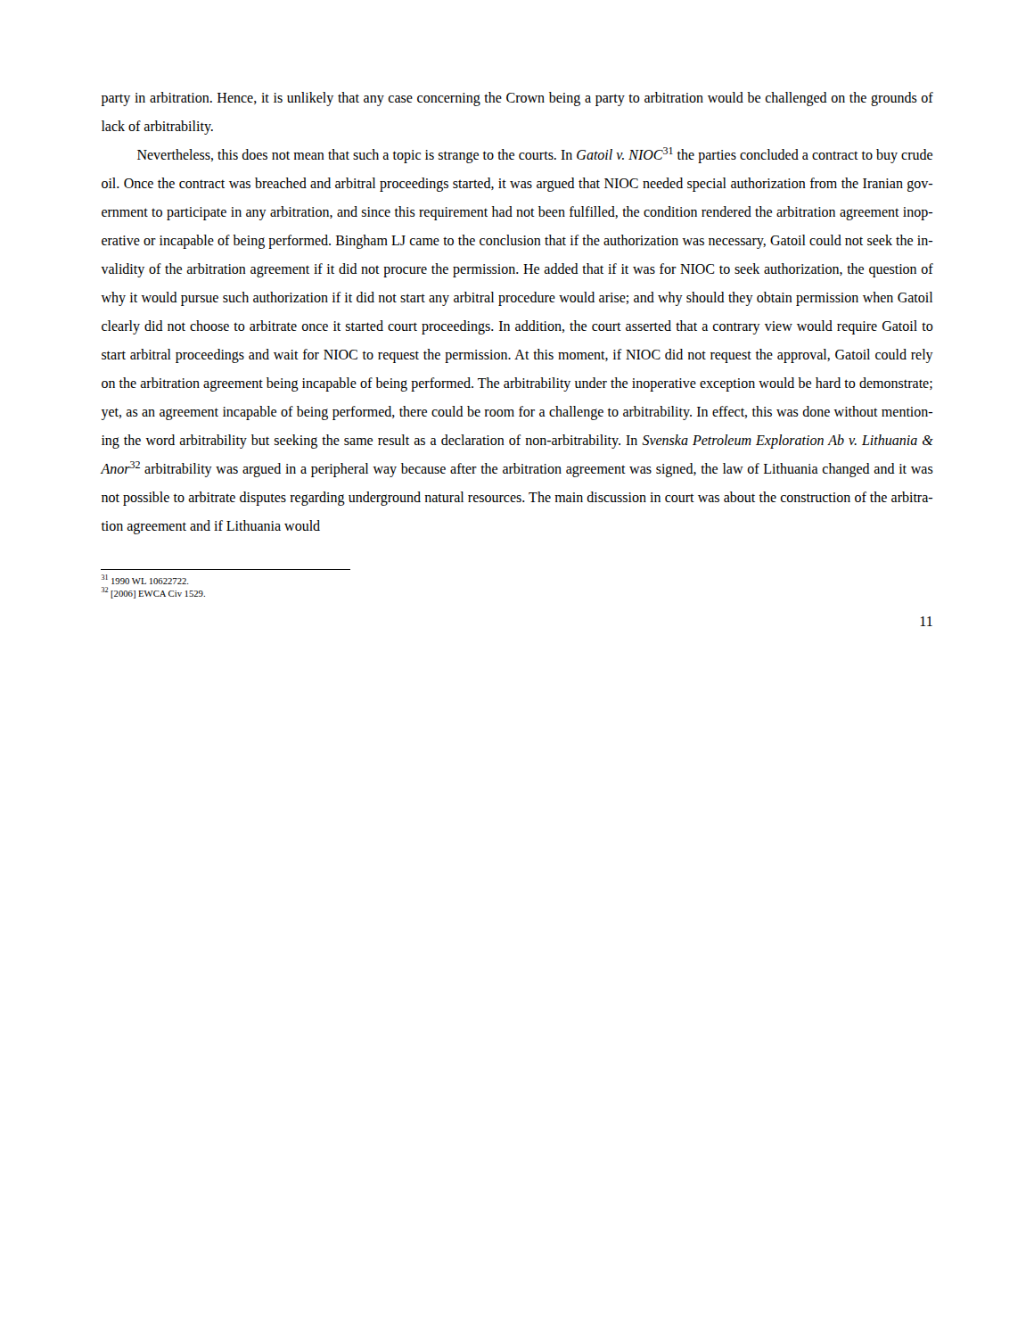party in arbitration. Hence, it is unlikely that any case concerning the Crown being a party to arbitration would be challenged on the grounds of lack of arbitrability.
Nevertheless, this does not mean that such a topic is strange to the courts. In Gatoil v. NIOC31 the parties concluded a contract to buy crude oil. Once the contract was breached and arbitral proceedings started, it was argued that NIOC needed special authorization from the Iranian government to participate in any arbitration, and since this requirement had not been fulfilled, the condition rendered the arbitration agreement inoperative or incapable of being performed. Bingham LJ came to the conclusion that if the authorization was necessary, Gatoil could not seek the invalidity of the arbitration agreement if it did not procure the permission. He added that if it was for NIOC to seek authorization, the question of why it would pursue such authorization if it did not start any arbitral procedure would arise; and why should they obtain permission when Gatoil clearly did not choose to arbitrate once it started court proceedings. In addition, the court asserted that a contrary view would require Gatoil to start arbitral proceedings and wait for NIOC to request the permission. At this moment, if NIOC did not request the approval, Gatoil could rely on the arbitration agreement being incapable of being performed. The arbitrability under the inoperative exception would be hard to demonstrate; yet, as an agreement incapable of being performed, there could be room for a challenge to arbitrability. In effect, this was done without mentioning the word arbitrability but seeking the same result as a declaration of non-arbitrability. In Svenska Petroleum Exploration Ab v. Lithuania & Anor32 arbitrability was argued in a peripheral way because after the arbitration agreement was signed, the law of Lithuania changed and it was not possible to arbitrate disputes regarding underground natural resources. The main discussion in court was about the construction of the arbitration agreement and if Lithuania would
31 1990 WL 10622722.
32 [2006] EWCA Civ 1529.
11